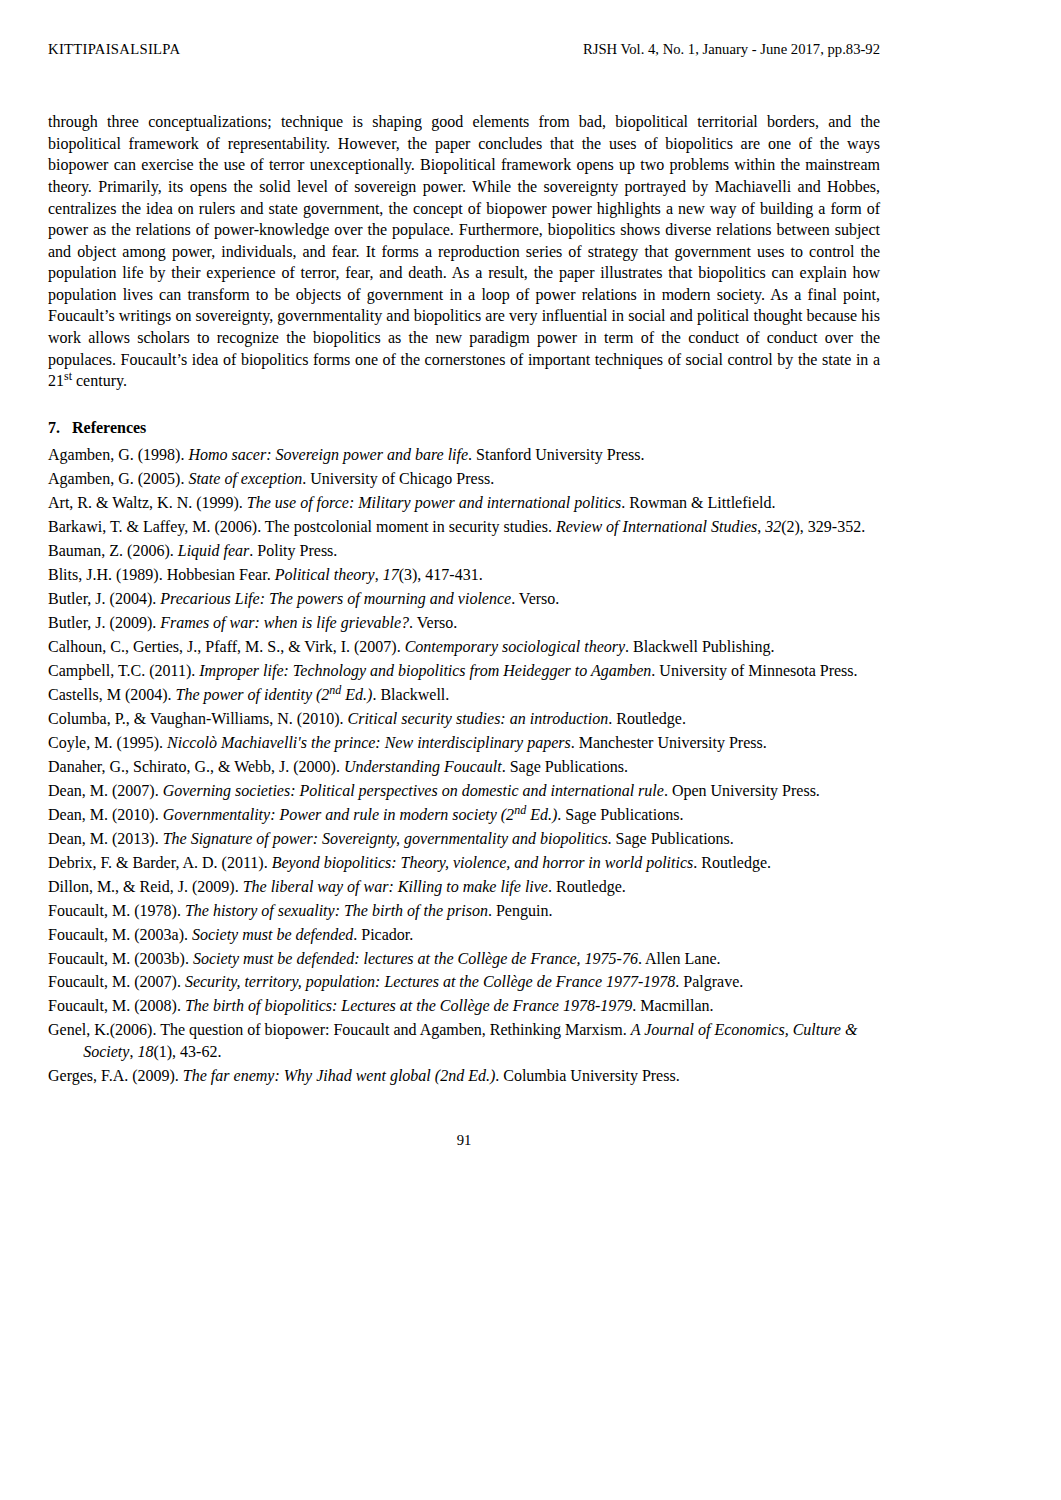KITTIPAISALSILPA RJSH Vol. 4, No. 1, January - June 2017, pp.83-92
through three conceptualizations; technique is shaping good elements from bad, biopolitical territorial borders, and the biopolitical framework of representability. However, the paper concludes that the uses of biopolitics are one of the ways biopower can exercise the use of terror unexceptionally. Biopolitical framework opens up two problems within the mainstream theory. Primarily, its opens the solid level of sovereign power. While the sovereignty portrayed by Machiavelli and Hobbes, centralizes the idea on rulers and state government, the concept of biopower power highlights a new way of building a form of power as the relations of power-knowledge over the populace. Furthermore, biopolitics shows diverse relations between subject and object among power, individuals, and fear. It forms a reproduction series of strategy that government uses to control the population life by their experience of terror, fear, and death. As a result, the paper illustrates that biopolitics can explain how population lives can transform to be objects of government in a loop of power relations in modern society. As a final point, Foucault’s writings on sovereignty, governmentality and biopolitics are very influential in social and political thought because his work allows scholars to recognize the biopolitics as the new paradigm power in term of the conduct of conduct over the populaces. Foucault’s idea of biopolitics forms one of the cornerstones of important techniques of social control by the state in a 21st century.
7. References
Agamben, G. (1998). Homo sacer: Sovereign power and bare life. Stanford University Press.
Agamben, G. (2005). State of exception. University of Chicago Press.
Art, R. & Waltz, K. N. (1999). The use of force: Military power and international politics. Rowman & Littlefield.
Barkawi, T. & Laffey, M. (2006). The postcolonial moment in security studies. Review of International Studies, 32(2), 329-352.
Bauman, Z. (2006). Liquid fear. Polity Press.
Blits, J.H. (1989). Hobbesian Fear. Political theory, 17(3), 417-431.
Butler, J. (2004). Precarious Life: The powers of mourning and violence. Verso.
Butler, J. (2009). Frames of war: when is life grievable?. Verso.
Calhoun, C., Gerties, J., Pfaff, M. S., & Virk, I. (2007). Contemporary sociological theory. Blackwell Publishing.
Campbell, T.C. (2011). Improper life: Technology and biopolitics from Heidegger to Agamben. University of Minnesota Press.
Castells, M (2004). The power of identity (2nd Ed.). Blackwell.
Columba, P., & Vaughan-Williams, N. (2010). Critical security studies: an introduction. Routledge.
Coyle, M. (1995). Niccolò Machiavelli's the prince: New interdisciplinary papers. Manchester University Press.
Danaher, G., Schirato, G., & Webb, J. (2000). Understanding Foucault. Sage Publications.
Dean, M. (2007). Governing societies: Political perspectives on domestic and international rule. Open University Press.
Dean, M. (2010). Governmentality: Power and rule in modern society (2nd Ed.). Sage Publications.
Dean, M. (2013). The Signature of power: Sovereignty, governmentality and biopolitics. Sage Publications.
Debrix, F. & Barder, A. D. (2011). Beyond biopolitics: Theory, violence, and horror in world politics. Routledge.
Dillon, M., & Reid, J. (2009). The liberal way of war: Killing to make life live. Routledge.
Foucault, M. (1978). The history of sexuality: The birth of the prison. Penguin.
Foucault, M. (2003a). Society must be defended. Picador.
Foucault, M. (2003b). Society must be defended: lectures at the Collège de France, 1975-76. Allen Lane.
Foucault, M. (2007). Security, territory, population: Lectures at the Collège de France 1977-1978. Palgrave.
Foucault, M. (2008). The birth of biopolitics: Lectures at the Collège de France 1978-1979. Macmillan.
Genel, K.(2006). The question of biopower: Foucault and Agamben, Rethinking Marxism. A Journal of Economics, Culture & Society, 18(1), 43-62.
Gerges, F.A. (2009). The far enemy: Why Jihad went global (2nd Ed.). Columbia University Press.
91